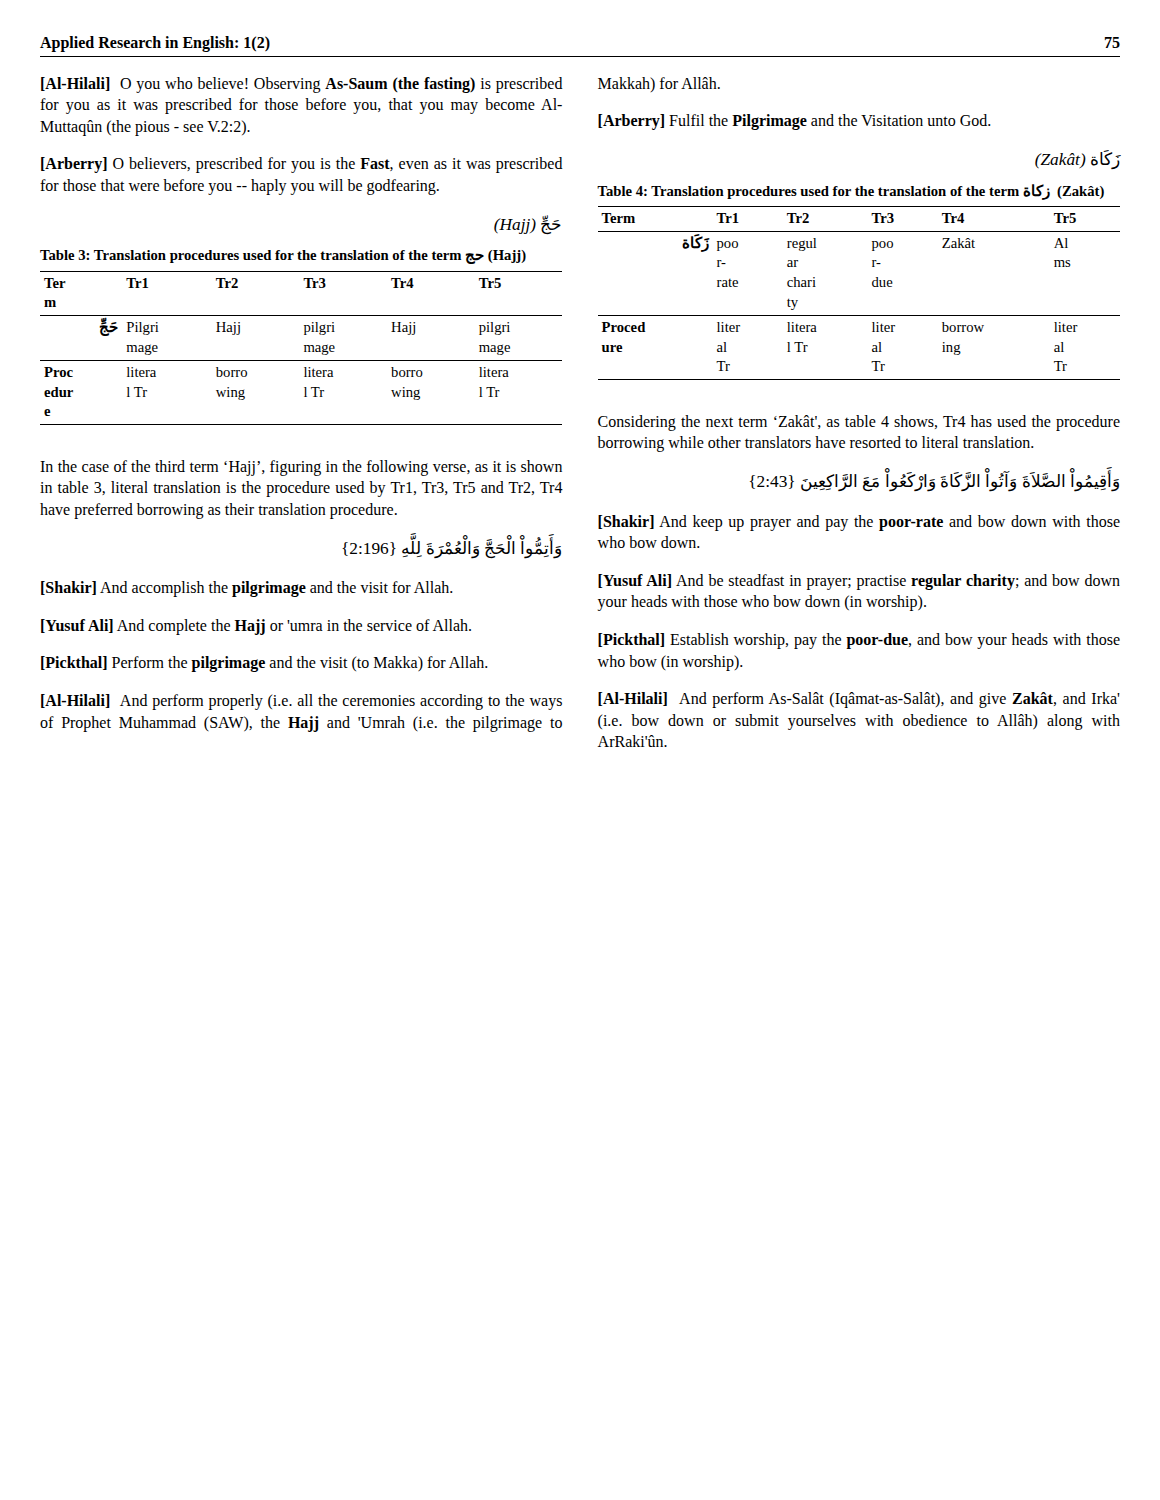Applied Research in English: 1(2) 75
[Al-Hilali] O you who believe! Observing As-Saum (the fasting) is prescribed for you as it was prescribed for those before you, that you may become Al-Muttaqûn (the pious - see V.2:2).
[Arberry] O believers, prescribed for you is the Fast, even as it was prescribed for those that were before you -- haply you will be godfearing.
حَجِّ (Hajj)
Table 3: Translation procedures used for the translation of the term حج (Hajj)
| Ter m | Tr1 | Tr2 | Tr3 | Tr4 | Tr5 |
| --- | --- | --- | --- | --- | --- |
| حَجِّ | Pilgri mage | Hajj | pilgri mage | Hajj | pilgri mage |
| Proc edur e | litera l Tr | borro wing | litera l Tr | borro wing | litera l Tr |
In the case of the third term ‘Hajj’, figuring in the following verse, as it is shown in table 3, literal translation is the procedure used by Tr1, Tr3, Tr5 and Tr2, Tr4 have preferred borrowing as their translation procedure.
وَأَتِمُّواْ الْحَجَّ وَالْعُمْرَةَ لِلَّهِ {2:196}
[Shakir] And accomplish the pilgrimage and the visit for Allah.
[Yusuf Ali] And complete the Hajj or 'umra in the service of Allah.
[Pickthal] Perform the pilgrimage and the visit (to Makka) for Allah.
[Al-Hilali] And perform properly (i.e. all the ceremonies according to the ways of Prophet Muhammad (SAW), the Hajj and 'Umrah (i.e. the pilgrimage to Makkah) for Allâh.
[Arberry] Fulfil the Pilgrimage and the Visitation unto God.
زَكَاة (Zakât)
Table 4: Translation procedures used for the translation of the term زكاة (Zakât)
| Term | Tr1 | Tr2 | Tr3 | Tr4 | Tr5 |
| --- | --- | --- | --- | --- | --- |
| زَكَاة | poo r- rate | regul ar chari ty | poo r- due | Zakât | Al ms |
| Proced ure | liter al Tr | litera l Tr | liter al Tr | borrow ing | liter al Tr |
Considering the next term ‘Zakât', as table 4 shows, Tr4 has used the procedure borrowing while other translators have resorted to literal translation.
وَأَقِيمُواْ الصَّلاَةَ وَآتُواْ الزَّكَاةَ وَارْكَعُواْ مَعَ الرَّاكِعِينَ {2:43}
[Shakir] And keep up prayer and pay the poor-rate and bow down with those who bow down.
[Yusuf Ali] And be steadfast in prayer; practise regular charity; and bow down your heads with those who bow down (in worship).
[Pickthal] Establish worship, pay the poor-due, and bow your heads with those who bow (in worship).
[Al-Hilali] And perform As-Salât (Iqâmat-as-Salât), and give Zakât, and Irka' (i.e. bow down or submit yourselves with obedience to Allâh) along with ArRaki'ûn.